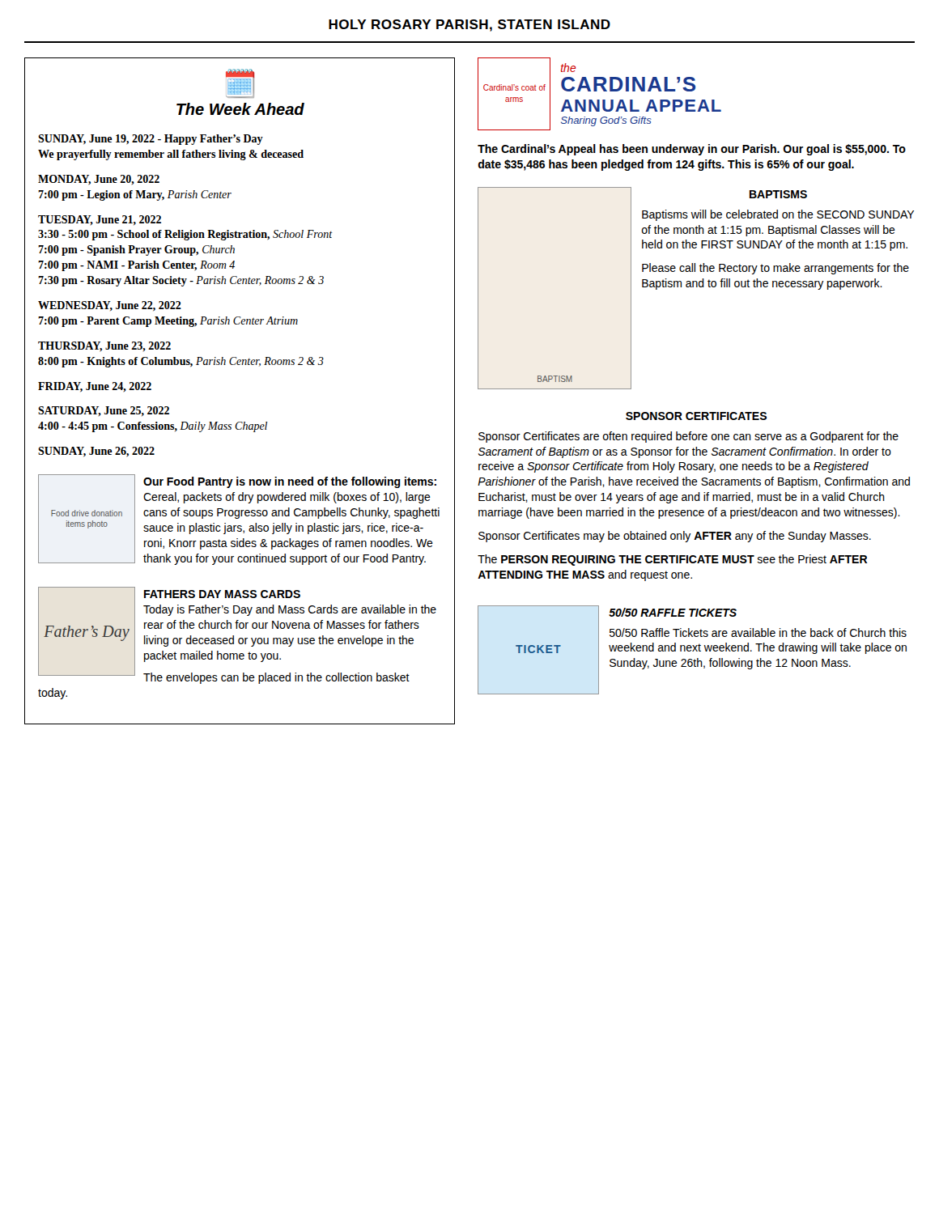HOLY ROSARY PARISH, STATEN ISLAND
🗓️
The Week Ahead
SUNDAY, June 19, 2022 - Happy Father’s Day
We prayerfully remember all fathers living & deceased
MONDAY, June 20, 2022
7:00 pm - Legion of Mary, Parish Center
TUESDAY, June 21, 2022
3:30 - 5:00 pm - School of Religion Registration, School Front
7:00 pm - Spanish Prayer Group, Church
7:00 pm - NAMI - Parish Center, Room 4
7:30 pm - Rosary Altar Society - Parish Center, Rooms 2 & 3
WEDNESDAY, June 22, 2022
7:00 pm - Parent Camp Meeting, Parish Center Atrium
THURSDAY, June 23, 2022
8:00 pm - Knights of Columbus, Parish Center, Rooms 2 & 3
FRIDAY, June 24, 2022
SATURDAY, June 25, 2022
4:00 - 4:45 pm - Confessions, Daily Mass Chapel
SUNDAY, June 26, 2022
Food drive donation items photo
Our Food Pantry is now in need of the following items: Cereal, packets of dry powdered milk (boxes of 10), large cans of soups Progresso and Campbells Chunky, spaghetti sauce in plastic jars, also jelly in plastic jars, rice, rice-a-roni, Knorr pasta sides & packages of ramen noodles. We thank you for your continued support of our Food Pantry.
Father’s Day
FATHERS DAY MASS CARDS
Today is Father’s Day and Mass Cards are available in the rear of the church for our Novena of Masses for fathers living or deceased or you may use the envelope in the packet mailed home to you.
The envelopes can be placed in the collection basket today.
Cardinal’s coat of arms
the
CARDINAL’S
ANNUAL APPEAL
Sharing God’s Gifts
The Cardinal’s Appeal has been underway in our Parish. Our goal is $55,000. To date $35,486 has been pledged from 124 gifts. This is 65% of our goal.
BAPTISM
BAPTISMS
Baptisms will be celebrated on the SECOND SUNDAY of the month at 1:15 pm. Baptismal Classes will be held on the FIRST SUNDAY of the month at 1:15 pm.
Please call the Rectory to make arrangements for the Baptism and to fill out the necessary paperwork.
SPONSOR CERTIFICATES
Sponsor Certificates are often required before one can serve as a Godparent for the Sacrament of Baptism or as a Sponsor for the Sacrament Confirmation. In order to receive a Sponsor Certificate from Holy Rosary, one needs to be a Registered Parishioner of the Parish, have received the Sacraments of Baptism, Confirmation and Eucharist, must be over 14 years of age and if married, must be in a valid Church marriage (have been married in the presence of a priest/deacon and two witnesses).
Sponsor Certificates may be obtained only AFTER any of the Sunday Masses.
The PERSON REQUIRING THE CERTIFICATE MUST see the Priest AFTER ATTENDING THE MASS and request one.
TICKET
50/50 RAFFLE TICKETS
50/50 Raffle Tickets are available in the back of Church this weekend and next weekend. The drawing will take place on Sunday, June 26th, following the 12 Noon Mass.